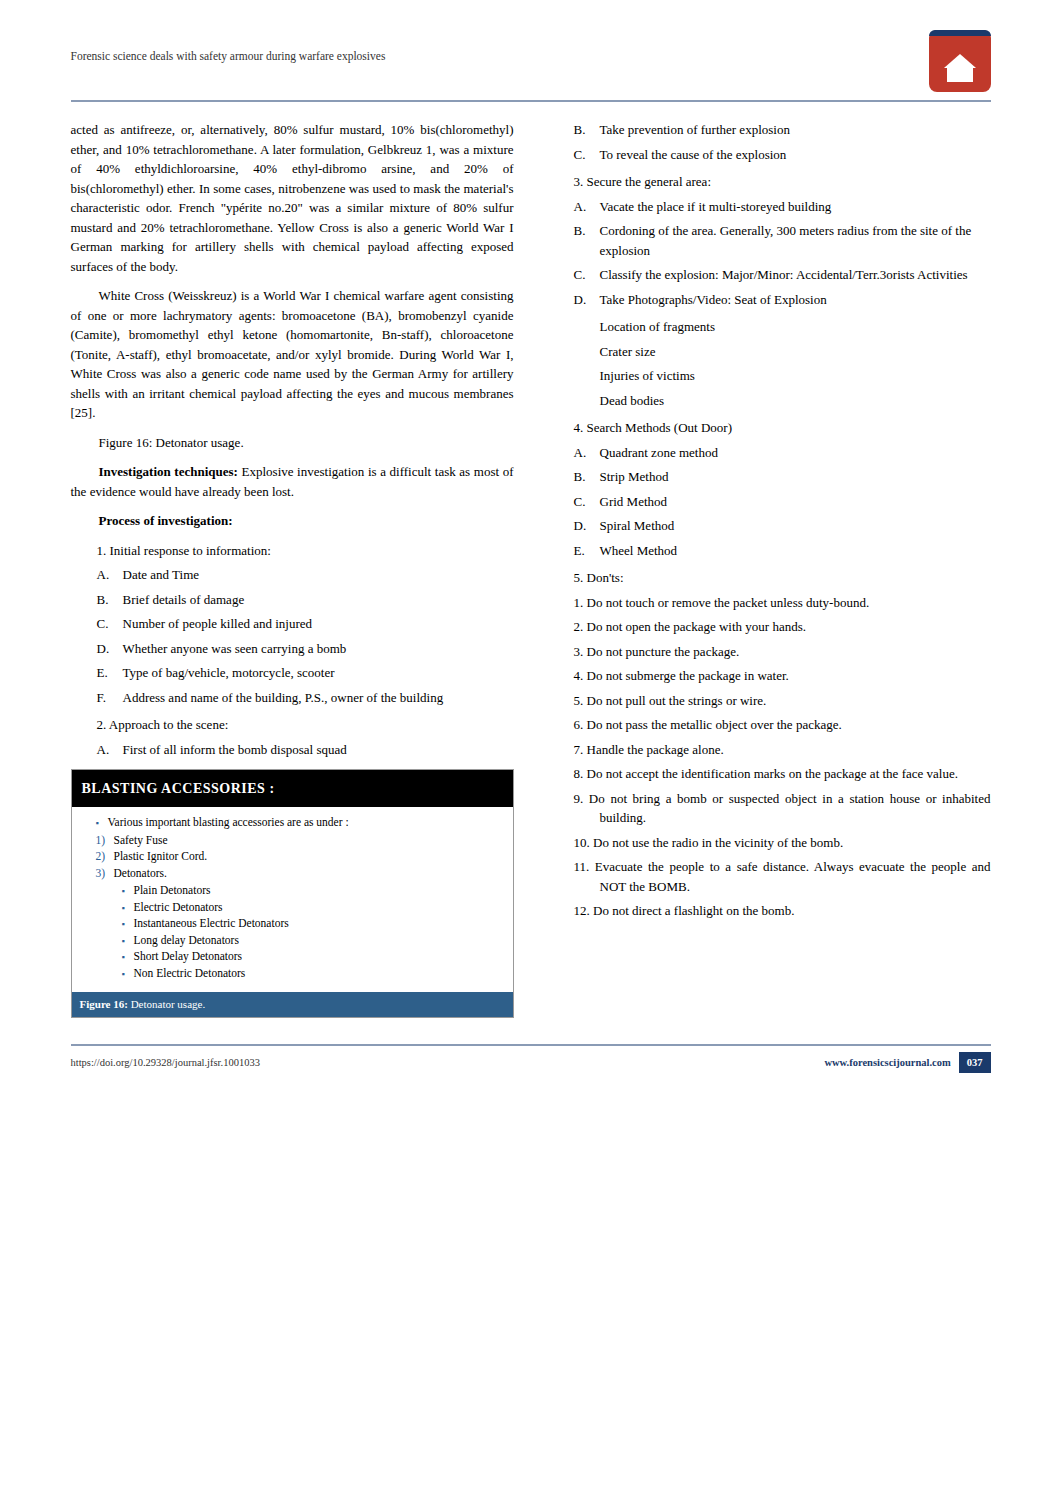Forensic science deals with safety armour during warfare explosives
acted as antifreeze, or, alternatively, 80% sulfur mustard, 10% bis(chloromethyl) ether, and 10% tetrachloromethane. A later formulation, Gelbkreuz 1, was a mixture of 40% ethyldichloroarsine, 40% ethyl-dibromo arsine, and 20% of bis(chloromethyl) ether. In some cases, nitrobenzene was used to mask the material's characteristic odor. French "ypérite no.20" was a similar mixture of 80% sulfur mustard and 20% tetrachloromethane. Yellow Cross is also a generic World War I German marking for artillery shells with chemical payload affecting exposed surfaces of the body.
White Cross (Weisskreuz) is a World War I chemical warfare agent consisting of one or more lachrymatory agents: bromoacetone (BA), bromobenzyl cyanide (Camite), bromomethyl ethyl ketone (homomartonite, Bn-staff), chloroacetone (Tonite, A-staff), ethyl bromoacetate, and/or xylyl bromide. During World War I, White Cross was also a generic code name used by the German Army for artillery shells with an irritant chemical payload affecting the eyes and mucous membranes [25].
Figure 16: Detonator usage.
Investigation techniques: Explosive investigation is a difficult task as most of the evidence would have already been lost.
Process of investigation:
1. Initial response to information:
Date and Time
Brief details of damage
Number of people killed and injured
Whether anyone was seen carrying a bomb
Type of bag/vehicle, motorcycle, scooter
Address and name of the building, P.S., owner of the building
2. Approach to the scene:
First of all inform the bomb disposal squad
BLASTING ACCESSORIES :
Various important blasting accessories are as under :
1) Safety Fuse
2) Plastic Ignitor Cord.
3) Detonators.
Plain Detonators
Electric Detonators
Instantaneous Electric Detonators
Long delay Detonators
Short Delay Detonators
Non Electric Detonators
Figure 16: Detonator usage.
Take prevention of further explosion
To reveal the cause of the explosion
3. Secure the general area:
Vacate the place if it multi-storeyed building
Cordoning of the area. Generally, 300 meters radius from the site of the explosion
Classify the explosion: Major/Minor: Accidental/Terr.3orists Activities
Take Photographs/Video: Seat of Explosion
Location of fragments
Crater size
Injuries of victims
Dead bodies
4. Search Methods (Out Door)
Quadrant zone method
Strip Method
Grid Method
Spiral Method
Wheel Method
5. Don'ts:
1. Do not touch or remove the packet unless duty-bound.
2. Do not open the package with your hands.
3. Do not puncture the package.
4. Do not submerge the package in water.
5. Do not pull out the strings or wire.
6. Do not pass the metallic object over the package.
7. Handle the package alone.
8. Do not accept the identification marks on the package at the face value.
9. Do not bring a bomb or suspected object in a station house or inhabited building.
10. Do not use the radio in the vicinity of the bomb.
11. Evacuate the people to a safe distance. Always evacuate the people and NOT the BOMB.
12. Do not direct a flashlight on the bomb.
https://doi.org/10.29328/journal.jfsr.1001033
www.forensicscijournal.com 037